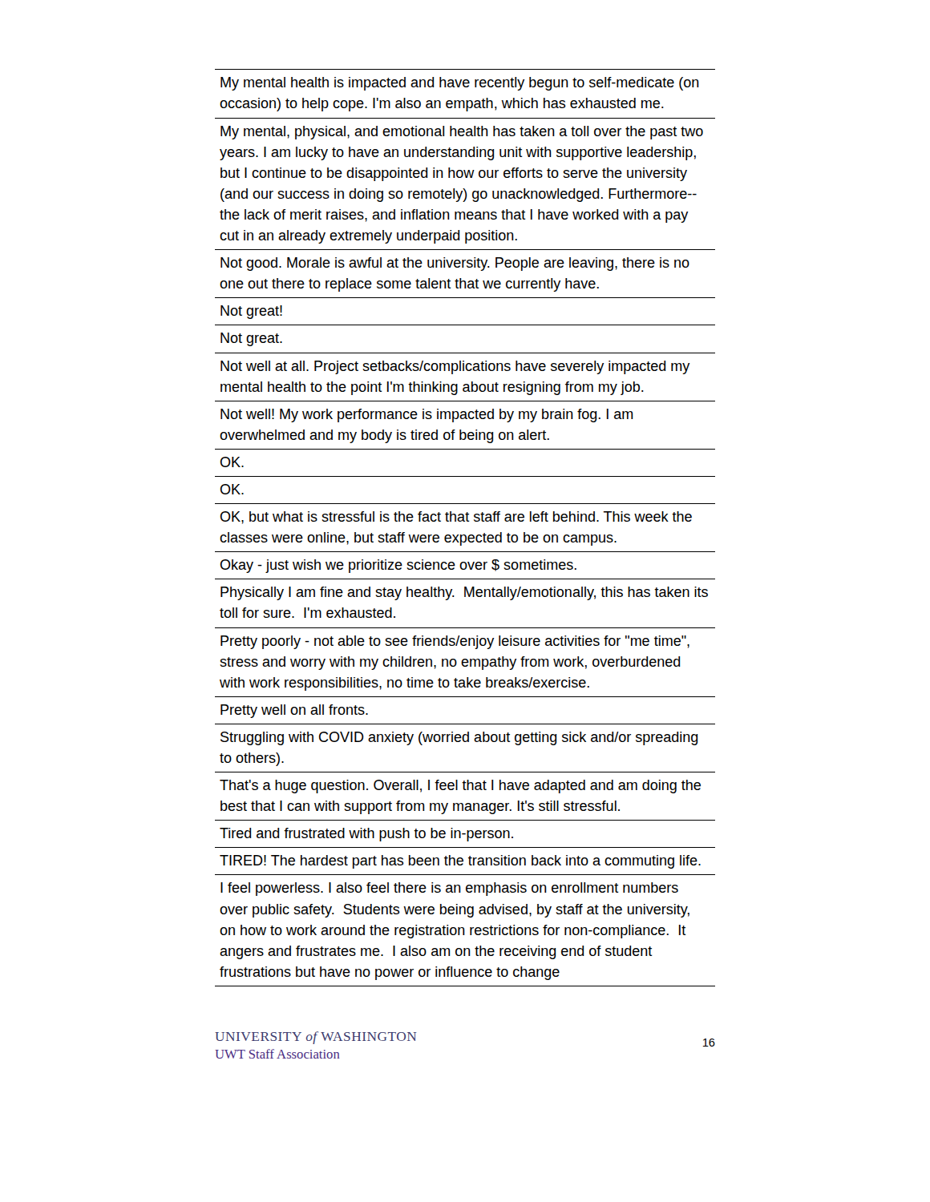| My mental health is impacted and have recently begun to self-medicate (on occasion) to help cope. I'm also an empath, which has exhausted me. |
| My mental, physical, and emotional health has taken a toll over the past two years. I am lucky to have an understanding unit with supportive leadership, but I continue to be disappointed in how our efforts to serve the university (and our success in doing so remotely) go unacknowledged. Furthermore--the lack of merit raises, and inflation means that I have worked with a pay cut in an already extremely underpaid position. |
| Not good. Morale is awful at the university. People are leaving, there is no one out there to replace some talent that we currently have. |
| Not great! |
| Not great. |
| Not well at all. Project setbacks/complications have severely impacted my mental health to the point I'm thinking about resigning from my job. |
| Not well! My work performance is impacted by my brain fog. I am overwhelmed and my body is tired of being on alert. |
| OK. |
| OK. |
| OK, but what is stressful is the fact that staff are left behind. This week the classes were online, but staff were expected to be on campus. |
| Okay - just wish we prioritize science over $ sometimes. |
| Physically I am fine and stay healthy. Mentally/emotionally, this has taken its toll for sure. I'm exhausted. |
| Pretty poorly - not able to see friends/enjoy leisure activities for "me time", stress and worry with my children, no empathy from work, overburdened with work responsibilities, no time to take breaks/exercise. |
| Pretty well on all fronts. |
| Struggling with COVID anxiety (worried about getting sick and/or spreading to others). |
| That's a huge question. Overall, I feel that I have adapted and am doing the best that I can with support from my manager. It's still stressful. |
| Tired and frustrated with push to be in-person. |
| TIRED! The hardest part has been the transition back into a commuting life. |
| I feel powerless. I also feel there is an emphasis on enrollment numbers over public safety. Students were being advised, by staff at the university, on how to work around the registration restrictions for non-compliance. It angers and frustrates me. I also am on the receiving end of student frustrations but have no power or influence to change |
UNIVERSITY of WASHINGTON
UWT Staff Association
16